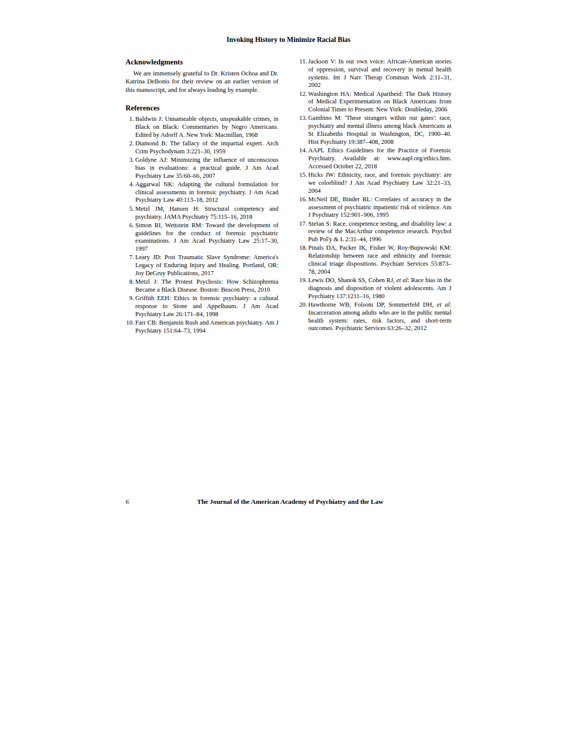Invoking History to Minimize Racial Bias
Acknowledgments
We are immensely grateful to Dr. Kristen Ochoa and Dr. Katrina DeBonis for their review on an earlier version of this manuscript, and for always leading by example.
References
Baldwin J: Unnameable objects, unspeakable crimes, in Black on Black: Commentaries by Negro Americans. Edited by Adorff A. New York: Macmillan, 1968
Diamond B: The fallacy of the impartial expert. Arch Crim Psychodynam 3:221–30, 1959
Goldyne AJ: Minimizing the influence of unconscious bias in evaluations: a practical guide. J Am Acad Psychiatry Law 35:60–66, 2007
Aggarwal NK: Adapting the cultural formulation for clinical assessments in forensic psychiatry. J Am Acad Psychiatry Law 40:113–18, 2012
Metzl JM, Hansen H: Structural competency and psychiatry. JAMA Psychiatry 75:115–16, 2018
Simon RI, Wettstein RM: Toward the development of guidelines for the conduct of forensic psychiatric examinations. J Am Acad Psychiatry Law 25:17–30, 1997
Leary JD: Post Traumatic Slave Syndrome: America's Legacy of Enduring Injury and Healing. Portland, OR: Joy DeGruy Publications, 2017
Metzl J: The Protest Psychosis: How Schizophrenia Became a Black Disease. Boston: Beacon Press, 2010
Griffith EEH: Ethics in forensic psychiatry: a cultural response to Stone and Appelbaum. J Am Acad Psychiatry Law 26:171–84, 1998
Farr CB: Benjamin Rush and American psychiatry. Am J Psychiatry 151:64–73, 1994
Jackson V: In our own voice: African-American stories of oppression, survival and recovery in mental health systems. Int J Narr Therap Commun Work 2:11–31, 2002
Washington HA: Medical Apartheid: The Dark History of Medical Experimentation on Black Americans from Colonial Times to Present. New York: Doubleday, 2006
Gambino M: 'These strangers within our gates': race, psychiatry and mental illness among black Americans at St Elizabeths Hospital in Washington, DC, 1900–40. Hist Psychiatry 19:387–408, 2008
AAPL Ethics Guidelines for the Practice of Forensic Psychiatry. Available at: www.aapl.org/ethics.htm. Accessed October 22, 2018
Hicks JW: Ethnicity, race, and forensic psychiatry: are we colorblind? J Am Acad Psychiatry Law 32:21–33, 2004
McNeil DE, Binder RL: Correlates of accuracy in the assessment of psychiatric inpatients' risk of violence. Am J Psychiatry 152:901–906, 1995
Stefan S: Race, competence testing, and disability law: a review of the MacArthur competence research. Psychol Pub Pol'y & L 2:31–44, 1996
Pinals DA, Packer IK, Fisher W, Roy-Bujnowski KM: Relationship between race and ethnicity and forensic clinical triage dispositions. Psychiatr Services 55:873–78, 2004
Lewis DO, Shanok SS, Cohen RJ, et al: Race bias in the diagnosis and disposition of violent adolescents. Am J Psychiatry 137:1211–16, 1980
Hawthorne WB, Folsom DP, Sommerfeld DH, et al: Incarceration among adults who are in the public mental health system: rates, risk factors, and short-term outcomes. Psychiatric Services 63:26–32, 2012
6
The Journal of the American Academy of Psychiatry and the Law